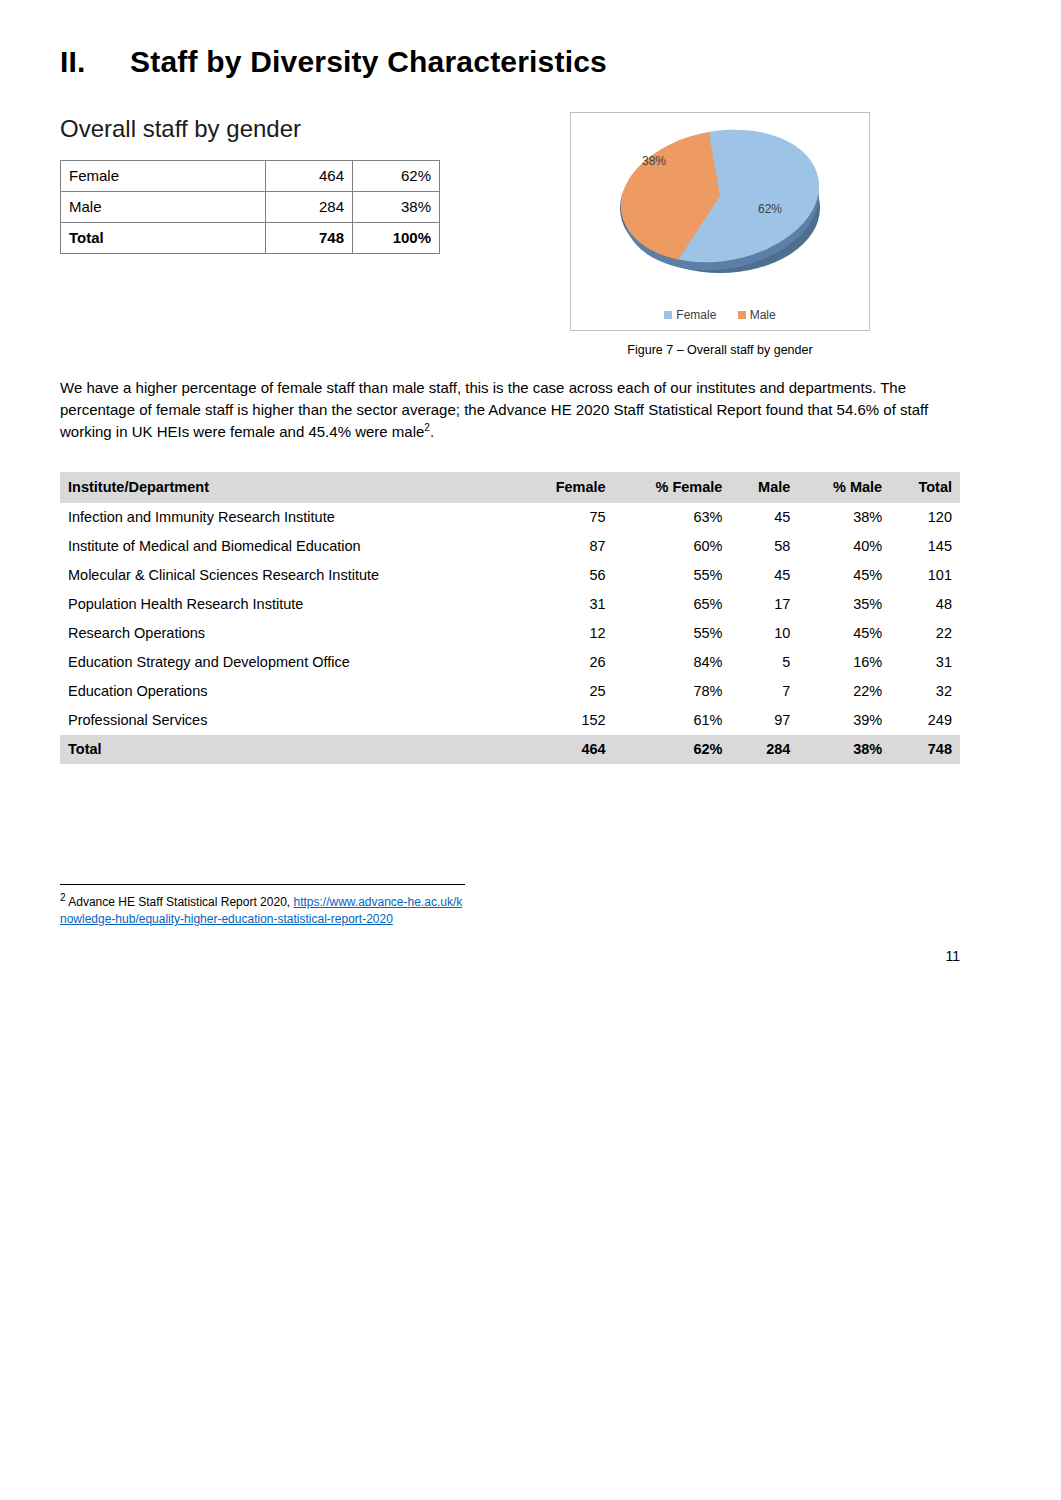II. Staff by Diversity Characteristics
Overall staff by gender
| Female | 464 | 62% |
| Male | 284 | 38% |
| Total | 748 | 100% |
38%
62%
Female Male
Figure 7 – Overall staff by gender
We have a higher percentage of female staff than male staff, this is the case across each of our institutes and departments. The percentage of female staff is higher than the sector average; the Advance HE 2020 Staff Statistical Report found that 54.6% of staff working in UK HEIs were female and 45.4% were male2.
| Institute/Department | Female | % Female | Male | % Male | Total |
| --- | --- | --- | --- | --- | --- |
| Infection and Immunity Research Institute | 75 | 63% | 45 | 38% | 120 |
| Institute of Medical and Biomedical Education | 87 | 60% | 58 | 40% | 145 |
| Molecular & Clinical Sciences Research Institute | 56 | 55% | 45 | 45% | 101 |
| Population Health Research Institute | 31 | 65% | 17 | 35% | 48 |
| Research Operations | 12 | 55% | 10 | 45% | 22 |
| Education Strategy and Development Office | 26 | 84% | 5 | 16% | 31 |
| Education Operations | 25 | 78% | 7 | 22% | 32 |
| Professional Services | 152 | 61% | 97 | 39% | 249 |
| Total | 464 | 62% | 284 | 38% | 748 |
2 Advance HE Staff Statistical Report 2020, https://www.advance-he.ac.uk/knowledge-hub/equality-higher-education-statistical-report-2020
11